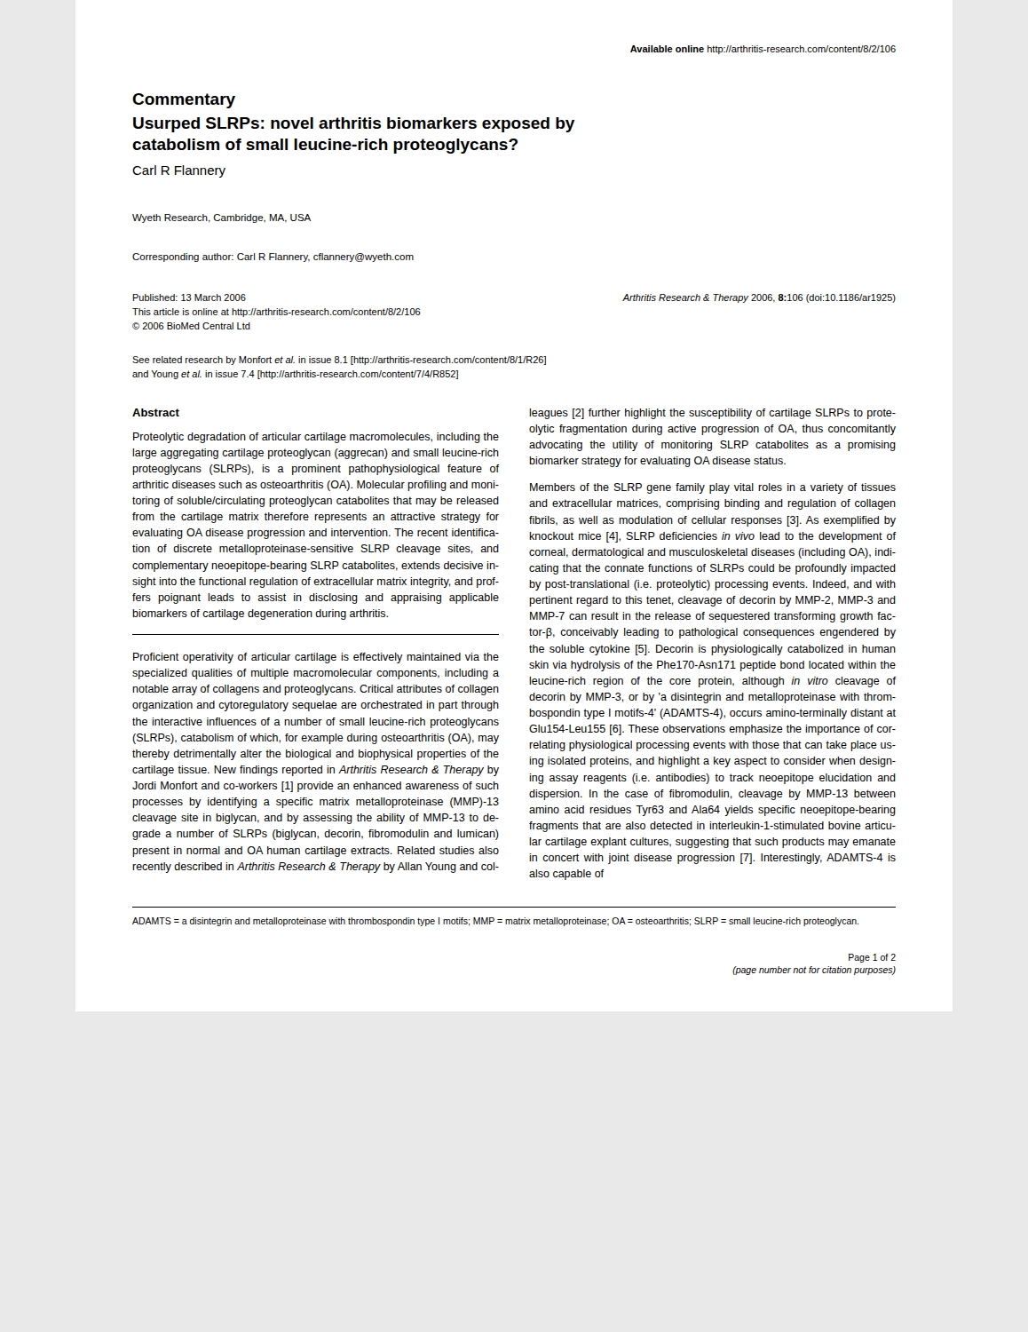Available online http://arthritis-research.com/content/8/2/106
Commentary
Usurped SLRPs: novel arthritis biomarkers exposed by
catabolism of small leucine-rich proteoglycans?
Carl R Flannery
Wyeth Research, Cambridge, MA, USA
Corresponding author: Carl R Flannery, cflannery@wyeth.com
Published: 13 March 2006
This article is online at http://arthritis-research.com/content/8/2/106
© 2006 BioMed Central Ltd
Arthritis Research & Therapy 2006, 8: 106 (doi:10.1186/ar1925)
See related research by Monfort et al. in issue 8.1 [http://arthritis-research.com/content/8/1/R26]
and Young et al. in issue 7.4 [http://arthritis-research.com/content/7/4/R852]
Abstract
Proteolytic degradation of articular cartilage macromolecules, including the large aggregating cartilage proteoglycan (aggrecan) and small leucine-rich proteoglycans (SLRPs), is a prominent pathophysiological feature of arthritic diseases such as osteoarthritis (OA). Molecular profiling and monitoring of soluble/circulating proteoglycan catabolites that may be released from the cartilage matrix therefore represents an attractive strategy for evaluating OA disease progression and intervention. The recent identification of discrete metalloproteinase-sensitive SLRP cleavage sites, and complementary neoepitope-bearing SLRP catabolites, extends decisive insight into the functional regulation of extracellular matrix integrity, and proffers poignant leads to assist in disclosing and appraising applicable biomarkers of cartilage degeneration during arthritis.
Proficient operativity of articular cartilage is effectively maintained via the specialized qualities of multiple macromolecular components, including a notable array of collagens and proteoglycans. Critical attributes of collagen organization and cytoregulatory sequelae are orchestrated in part through the interactive influences of a number of small leucine-rich proteoglycans (SLRPs), catabolism of which, for example during osteoarthritis (OA), may thereby detrimentally alter the biological and biophysical properties of the cartilage tissue. New findings reported in Arthritis Research & Therapy by Jordi Monfort and co-workers [1] provide an enhanced awareness of such processes by identifying a specific matrix metalloproteinase (MMP)-13 cleavage site in biglycan, and by assessing the ability of MMP-13 to degrade a number of SLRPs (biglycan, decorin, fibromodulin and lumican) present in normal and OA human cartilage extracts. Related studies also recently described in Arthritis Research & Therapy by Allan Young and colleagues [2] further highlight the susceptibility of cartilage SLRPs to proteolytic fragmentation during active progression of OA, thus concomitantly advocating the utility of monitoring SLRP catabolites as a promising biomarker strategy for evaluating OA disease status.
Members of the SLRP gene family play vital roles in a variety of tissues and extracellular matrices, comprising binding and regulation of collagen fibrils, as well as modulation of cellular responses [3]. As exemplified by knockout mice [4], SLRP deficiencies in vivo lead to the development of corneal, dermatological and musculoskeletal diseases (including OA), indicating that the connate functions of SLRPs could be profoundly impacted by post-translational (i.e. proteolytic) processing events. Indeed, and with pertinent regard to this tenet, cleavage of decorin by MMP-2, MMP-3 and MMP-7 can result in the release of sequestered transforming growth factor-β, conceivably leading to pathological consequences engendered by the soluble cytokine [5]. Decorin is physiologically catabolized in human skin via hydrolysis of the Phe170-Asn171 peptide bond located within the leucine-rich region of the core protein, although in vitro cleavage of decorin by MMP-3, or by 'a disintegrin and metalloproteinase with thrombospondin type I motifs-4' (ADAMTS-4), occurs amino-terminally distant at Glu154-Leu155 [6]. These observations emphasize the importance of correlating physiological processing events with those that can take place using isolated proteins, and highlight a key aspect to consider when designing assay reagents (i.e. antibodies) to track neoepitope elucidation and dispersion. In the case of fibromodulin, cleavage by MMP-13 between amino acid residues Tyr63 and Ala64 yields specific neoepitope-bearing fragments that are also detected in interleukin-1-stimulated bovine articular cartilage explant cultures, suggesting that such products may emanate in concert with joint disease progression [7]. Interestingly, ADAMTS-4 is also capable of
ADAMTS = a disintegrin and metalloproteinase with thrombospondin type I motifs; MMP = matrix metalloproteinase; OA = osteoarthritis; SLRP = small leucine-rich proteoglycan.
Page 1 of 2
(page number not for citation purposes)